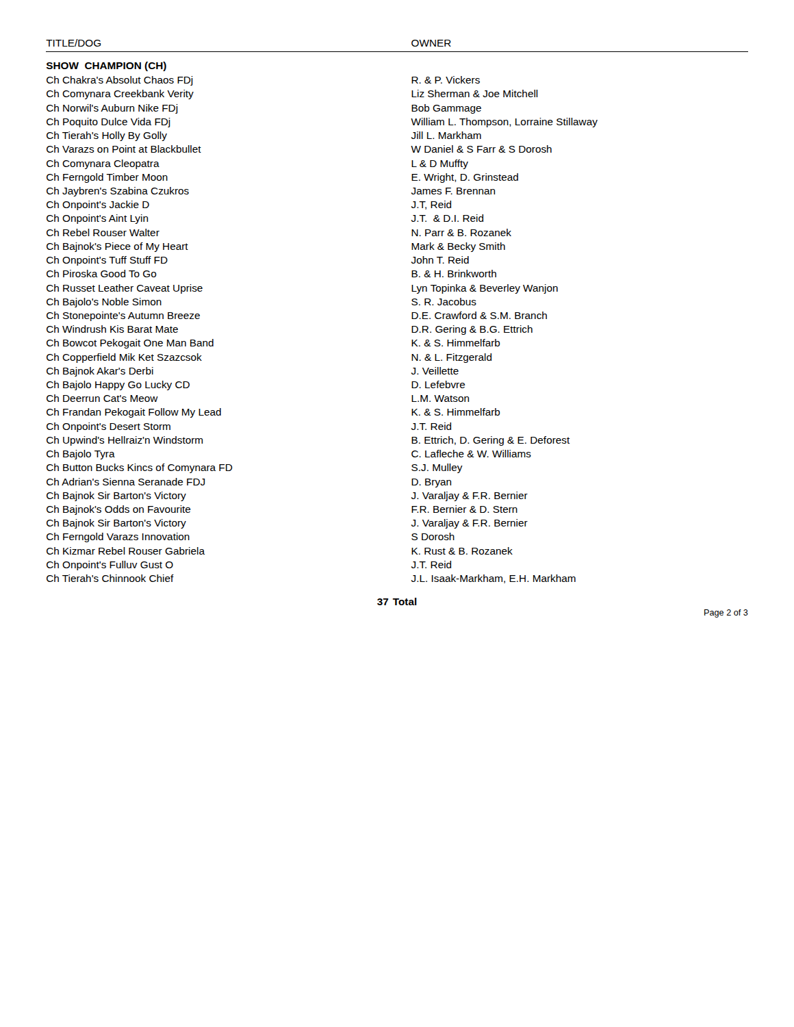TITLE/DOG
OWNER
SHOW CHAMPION (CH)
| Ch Chakra's Absolut Chaos FDj | R. & P. Vickers |
| Ch Comynara Creekbank Verity | Liz Sherman & Joe Mitchell |
| Ch Norwil's Auburn Nike FDj | Bob Gammage |
| Ch Poquito Dulce Vida FDj | William L. Thompson, Lorraine Stillaway |
| Ch Tierah's Holly By Golly | Jill L. Markham |
| Ch Varazs on Point at Blackbullet | W Daniel & S Farr & S Dorosh |
| Ch Comynara Cleopatra | L & D Muffty |
| Ch Ferngold Timber Moon | E. Wright, D. Grinstead |
| Ch Jaybren's Szabina Czukros | James F. Brennan |
| Ch Onpoint's Jackie D | J.T, Reid |
| Ch Onpoint's Aint Lyin | J.T. & D.I. Reid |
| Ch Rebel Rouser Walter | N. Parr & B. Rozanek |
| Ch Bajnok's Piece of My Heart | Mark & Becky Smith |
| Ch Onpoint's Tuff Stuff FD | John T. Reid |
| Ch Piroska Good To Go | B. & H. Brinkworth |
| Ch Russet Leather Caveat Uprise | Lyn Topinka & Beverley Wanjon |
| Ch Bajolo's Noble Simon | S. R. Jacobus |
| Ch Stonepointe's Autumn Breeze | D.E. Crawford & S.M. Branch |
| Ch Windrush Kis Barat Mate | D.R. Gering & B.G. Ettrich |
| Ch Bowcot Pekogait One Man Band | K. & S. Himmelfarb |
| Ch Copperfield Mik Ket Szazcsok | N. & L. Fitzgerald |
| Ch Bajnok Akar's Derbi | J. Veillette |
| Ch Bajolo Happy Go Lucky CD | D. Lefebvre |
| Ch Deerrun Cat's Meow | L.M. Watson |
| Ch Frandan Pekogait Follow My Lead | K. & S. Himmelfarb |
| Ch Onpoint's Desert Storm | J.T. Reid |
| Ch Upwind's Hellraiz'n Windstorm | B. Ettrich, D. Gering & E. Deforest |
| Ch Bajolo Tyra | C. Lafleche & W. Williams |
| Ch Button Bucks Kincs of Comynara FD | S.J. Mulley |
| Ch Adrian's Sienna Seranade FDJ | D. Bryan |
| Ch Bajnok Sir Barton's Victory | J. Varaljay & F.R. Bernier |
| Ch Bajnok's Odds on Favourite | F.R. Bernier & D. Stern |
| Ch Bajnok Sir Barton's Victory | J. Varaljay & F.R. Bernier |
| Ch Ferngold Varazs Innovation | S Dorosh |
| Ch Kizmar Rebel Rouser Gabriela | K. Rust & B. Rozanek |
| Ch Onpoint's Fulluv Gust O | J.T. Reid |
| Ch Tierah's Chinnook Chief | J.L. Isaak-Markham, E.H. Markham |
37 Total
Page 2 of 3